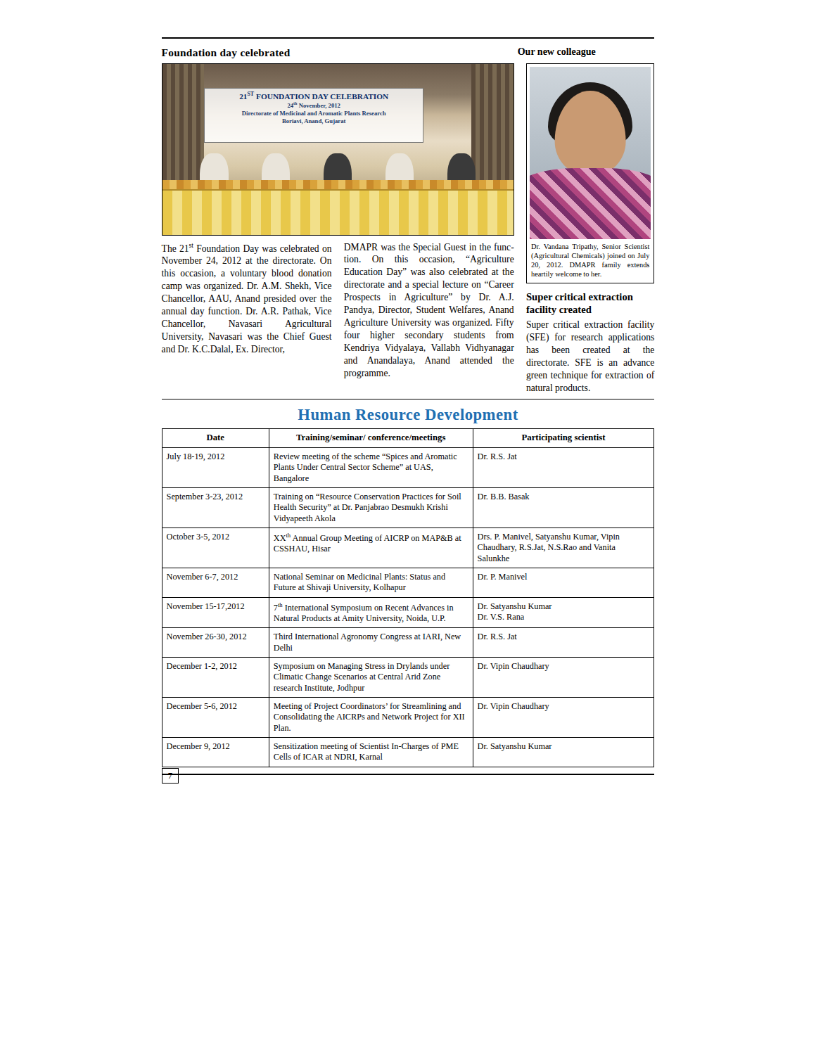Foundation day celebrated
Our new colleague
21ST FOUNDATION DAY CELEBRATION
24th November, 2012
Directorate of Medicinal and Aromatic Plants Research
Boriavi, Anand, Gujarat
The 21st Foundation Day was celebrated on November 24, 2012 at the directorate. On this occasion, a voluntary blood donation camp was organized. Dr. A.M. Shekh, Vice Chancellor, AAU, Anand presided over the annual day function. Dr. A.R. Pathak, Vice Chancellor, Navasari Agricultural University, Navasari was the Chief Guest and Dr. K.C.Dalal, Ex. Director,
DMAPR was the Special Guest in the function. On this occasion, “Agriculture Education Day” was also celebrated at the directorate and a special lecture on “Career Prospects in Agriculture” by Dr. A.J. Pandya, Director, Student Welfares, Anand Agriculture University was organized. Fifty four higher secondary students from Kendriya Vidyalaya, Vallabh Vidhyanagar and Anandalaya, Anand attended the programme.
Dr. Vandana Tripathy, Senior Scientist (Agricultural Chemicals) joined on July 20, 2012. DMAPR family extends heartily welcome to her.
Super critical extraction facility created
Super critical extraction facility (SFE) for research applications has been created at the directorate. SFE is an advance green technique for extraction of natural products.
Human Resource Development
| Date | Training/seminar/ conference/meetings | Participating scientist |
| --- | --- | --- |
| July 18-19, 2012 | Review meeting of the scheme “Spices and Aromatic Plants Under Central Sector Scheme” at UAS, Bangalore | Dr. R.S. Jat |
| September 3-23, 2012 | Training on “Resource Conservation Practices for Soil Health Security” at Dr. Panjabrao Desmukh Krishi Vidyapeeth Akola | Dr. B.B. Basak |
| October 3-5, 2012 | XX th Annual Group Meeting of AICRP on MAP&B at CSSHAU, Hisar | Drs. P. Manivel, Satyanshu Kumar, Vipin Chaudhary, R.S.Jat, N.S.Rao and Vanita Salunkhe |
| November 6-7, 2012 | National Seminar on Medicinal Plants: Status and Future at Shivaji University, Kolhapur | Dr. P. Manivel |
| November 15-17,2012 | 7 th International Symposium on Recent Advances in Natural Products at Amity University, Noida, U.P. | Dr. Satyanshu Kumar Dr. V.S. Rana |
| November 26-30, 2012 | Third International Agronomy Congress at IARI, New Delhi | Dr. R.S. Jat |
| December 1-2, 2012 | Symposium on Managing Stress in Drylands under Climatic Change Scenarios at Central Arid Zone research Institute, Jodhpur | Dr. Vipin Chaudhary |
| December 5-6, 2012 | Meeting of Project Coordinators’ for Streamlining and Consolidating the AICRPs and Network Project for XII Plan. | Dr. Vipin Chaudhary |
| December 9, 2012 | Sensitization meeting of Scientist In-Charges of PME Cells of ICAR at NDRI, Karnal | Dr. Satyanshu Kumar |
7